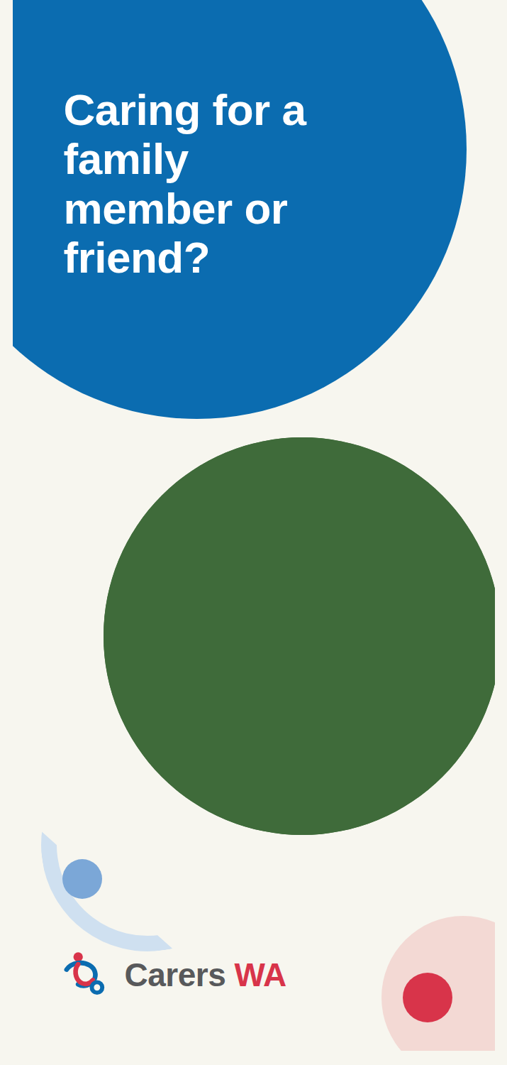Caring for a family member or friend?
Family members supporting each other outdoors.
Carers WA logo mark
Carers WA